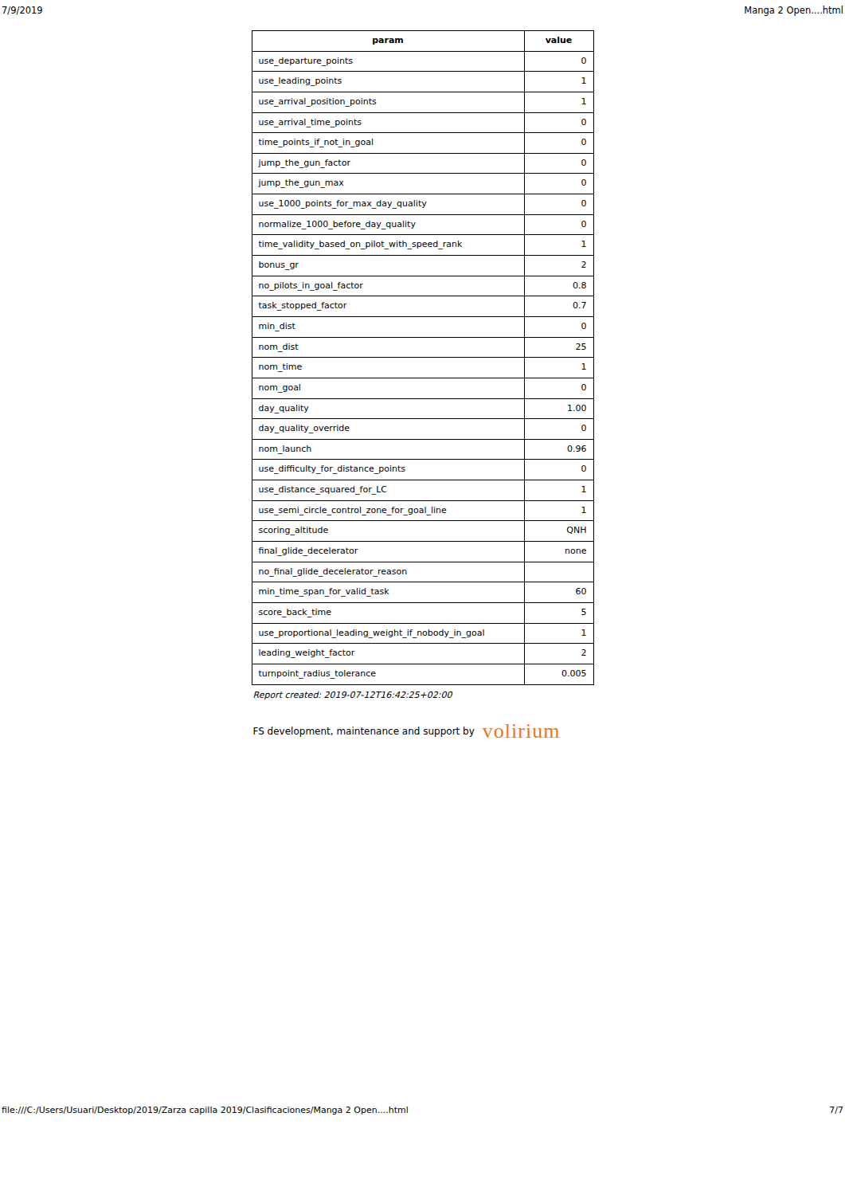7/9/2019
Manga 2 Open....html
| param | value |
| --- | --- |
| use_departure_points | 0 |
| use_leading_points | 1 |
| use_arrival_position_points | 1 |
| use_arrival_time_points | 0 |
| time_points_if_not_in_goal | 0 |
| jump_the_gun_factor | 0 |
| jump_the_gun_max | 0 |
| use_1000_points_for_max_day_quality | 0 |
| normalize_1000_before_day_quality | 0 |
| time_validity_based_on_pilot_with_speed_rank | 1 |
| bonus_gr | 2 |
| no_pilots_in_goal_factor | 0.8 |
| task_stopped_factor | 0.7 |
| min_dist | 0 |
| nom_dist | 25 |
| nom_time | 1 |
| nom_goal | 0 |
| day_quality | 1.00 |
| day_quality_override | 0 |
| nom_launch | 0.96 |
| use_difficulty_for_distance_points | 0 |
| use_distance_squared_for_LC | 1 |
| use_semi_circle_control_zone_for_goal_line | 1 |
| scoring_altitude | QNH |
| final_glide_decelerator | none |
| no_final_glide_decelerator_reason | |
| min_time_span_for_valid_task | 60 |
| score_back_time | 5 |
| use_proportional_leading_weight_if_nobody_in_goal | 1 |
| leading_weight_factor | 2 |
| turnpoint_radius_tolerance | 0.005 |
Report created: 2019-07-12T16:42:25+02:00
FS development, maintenance and support by volirium
file:///C:/Users/Usuari/Desktop/2019/Zarza capilla 2019/Clasificaciones/Manga 2 Open....html
7/7